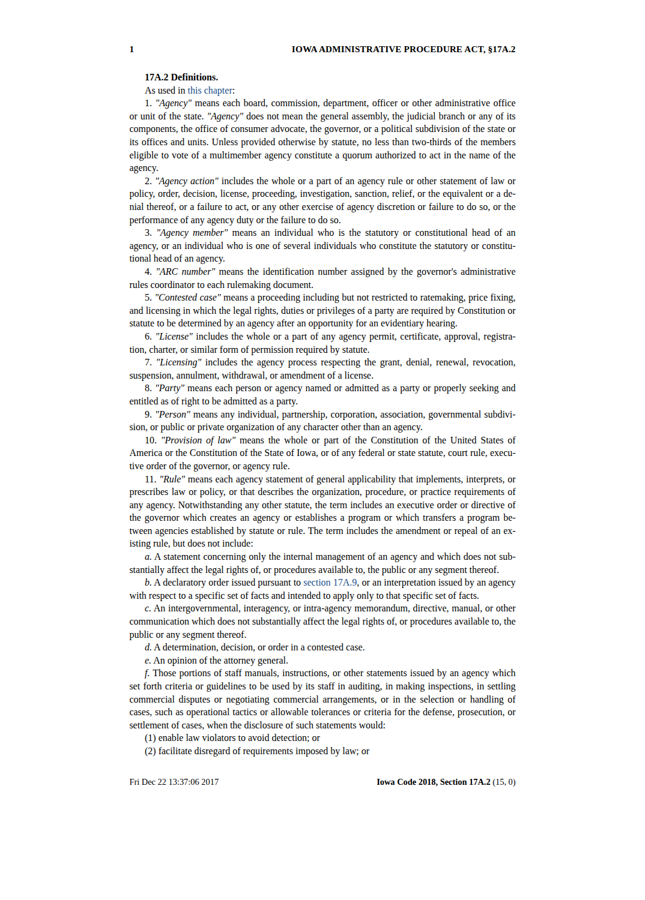1
IOWA ADMINISTRATIVE PROCEDURE ACT, §17A.2
17A.2 Definitions.
As used in this chapter:
1. "Agency" means each board, commission, department, officer or other administrative office or unit of the state. "Agency" does not mean the general assembly, the judicial branch or any of its components, the office of consumer advocate, the governor, or a political subdivision of the state or its offices and units. Unless provided otherwise by statute, no less than two-thirds of the members eligible to vote of a multimember agency constitute a quorum authorized to act in the name of the agency.
2. "Agency action" includes the whole or a part of an agency rule or other statement of law or policy, order, decision, license, proceeding, investigation, sanction, relief, or the equivalent or a denial thereof, or a failure to act, or any other exercise of agency discretion or failure to do so, or the performance of any agency duty or the failure to do so.
3. "Agency member" means an individual who is the statutory or constitutional head of an agency, or an individual who is one of several individuals who constitute the statutory or constitutional head of an agency.
4. "ARC number" means the identification number assigned by the governor's administrative rules coordinator to each rulemaking document.
5. "Contested case" means a proceeding including but not restricted to ratemaking, price fixing, and licensing in which the legal rights, duties or privileges of a party are required by Constitution or statute to be determined by an agency after an opportunity for an evidentiary hearing.
6. "License" includes the whole or a part of any agency permit, certificate, approval, registration, charter, or similar form of permission required by statute.
7. "Licensing" includes the agency process respecting the grant, denial, renewal, revocation, suspension, annulment, withdrawal, or amendment of a license.
8. "Party" means each person or agency named or admitted as a party or properly seeking and entitled as of right to be admitted as a party.
9. "Person" means any individual, partnership, corporation, association, governmental subdivision, or public or private organization of any character other than an agency.
10. "Provision of law" means the whole or part of the Constitution of the United States of America or the Constitution of the State of Iowa, or of any federal or state statute, court rule, executive order of the governor, or agency rule.
11. "Rule" means each agency statement of general applicability that implements, interprets, or prescribes law or policy, or that describes the organization, procedure, or practice requirements of any agency. Notwithstanding any other statute, the term includes an executive order or directive of the governor which creates an agency or establishes a program or which transfers a program between agencies established by statute or rule. The term includes the amendment or repeal of an existing rule, but does not include:
a. A statement concerning only the internal management of an agency and which does not substantially affect the legal rights of, or procedures available to, the public or any segment thereof.
b. A declaratory order issued pursuant to section 17A.9, or an interpretation issued by an agency with respect to a specific set of facts and intended to apply only to that specific set of facts.
c. An intergovernmental, interagency, or intra-agency memorandum, directive, manual, or other communication which does not substantially affect the legal rights of, or procedures available to, the public or any segment thereof.
d. A determination, decision, or order in a contested case.
e. An opinion of the attorney general.
f. Those portions of staff manuals, instructions, or other statements issued by an agency which set forth criteria or guidelines to be used by its staff in auditing, in making inspections, in settling commercial disputes or negotiating commercial arrangements, or in the selection or handling of cases, such as operational tactics or allowable tolerances or criteria for the defense, prosecution, or settlement of cases, when the disclosure of such statements would:
(1) enable law violators to avoid detection; or
(2) facilitate disregard of requirements imposed by law; or
Fri Dec 22 13:37:06 2017
Iowa Code 2018, Section 17A.2 (15, 0)